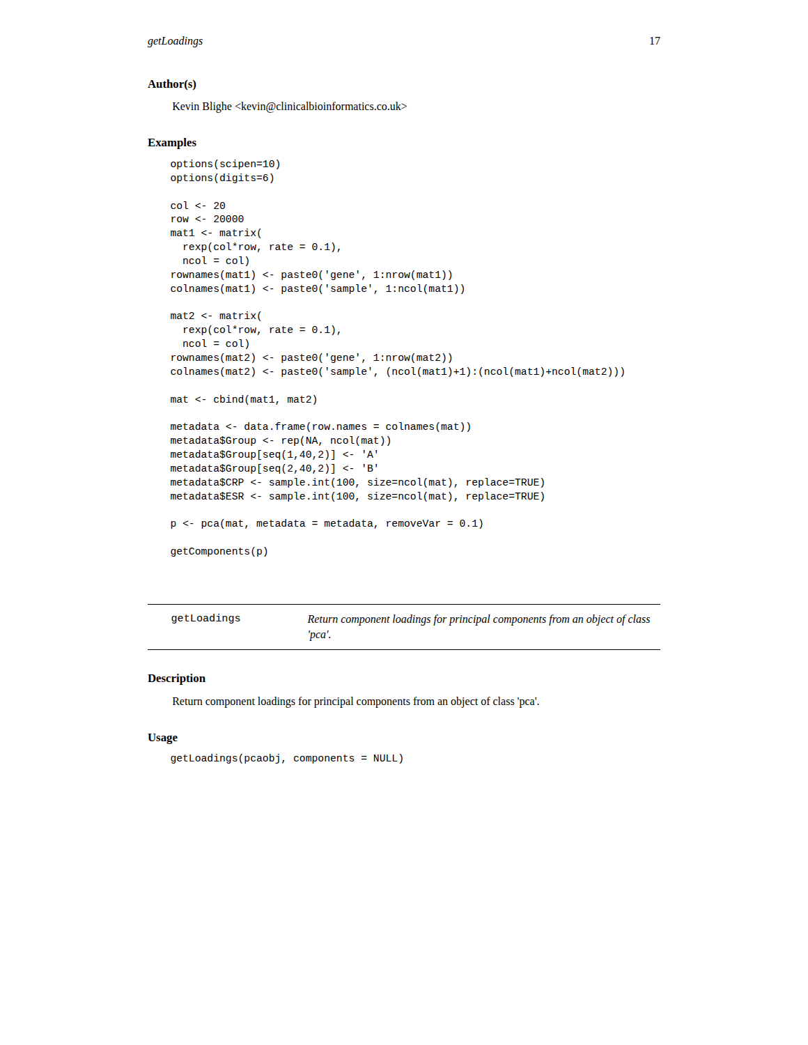getLoadings 17
Author(s)
Kevin Blighe <kevin@clinicalbioinformatics.co.uk>
Examples
options(scipen=10)
options(digits=6)

col <- 20
row <- 20000
mat1 <- matrix(
  rexp(col*row, rate = 0.1),
  ncol = col)
rownames(mat1) <- paste0('gene', 1:nrow(mat1))
colnames(mat1) <- paste0('sample', 1:ncol(mat1))

mat2 <- matrix(
  rexp(col*row, rate = 0.1),
  ncol = col)
rownames(mat2) <- paste0('gene', 1:nrow(mat2))
colnames(mat2) <- paste0('sample', (ncol(mat1)+1):(ncol(mat1)+ncol(mat2)))

mat <- cbind(mat1, mat2)

metadata <- data.frame(row.names = colnames(mat))
metadata$Group <- rep(NA, ncol(mat))
metadata$Group[seq(1,40,2)] <- 'A'
metadata$Group[seq(2,40,2)] <- 'B'
metadata$CRP <- sample.int(100, size=ncol(mat), replace=TRUE)
metadata$ESR <- sample.int(100, size=ncol(mat), replace=TRUE)

p <- pca(mat, metadata = metadata, removeVar = 0.1)

getComponents(p)
getLoadings
Return component loadings for principal components from an object of class 'pca'.
Description
Return component loadings for principal components from an object of class 'pca'.
Usage
getLoadings(pcaobj, components = NULL)